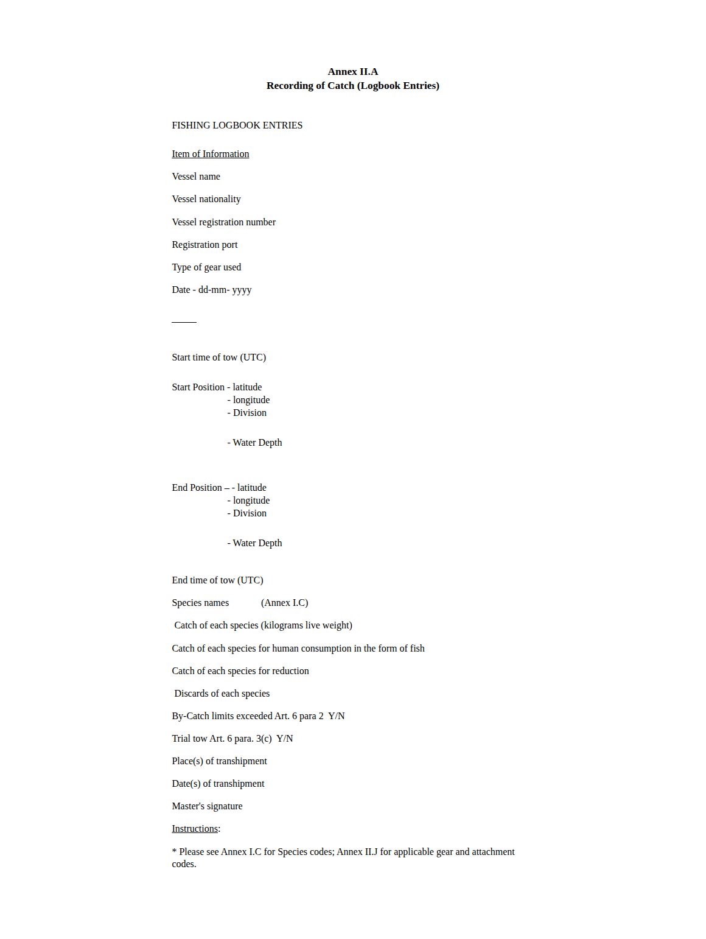Annex II.A Recording of Catch (Logbook Entries)
FISHING LOGBOOK ENTRIES
Item of Information
Vessel name
Vessel nationality
Vessel registration number
Registration port
Type of gear used
Date - dd-mm- yyyy
Start time of tow (UTC)
Start Position - latitude - longitude - Division
- Water Depth
End Position – - latitude - longitude - Division
- Water Depth
End time of tow (UTC)
Species names (Annex I.C)
Catch of each species (kilograms live weight)
Catch of each species for human consumption in the form of fish
Catch of each species for reduction
Discards of each species
By-Catch limits exceeded Art. 6 para 2 Y/N
Trial tow Art. 6 para. 3(c) Y/N
Place(s) of transhipment
Date(s) of transhipment
Master's signature
Instructions:
* Please see Annex I.C for Species codes; Annex II.J for applicable gear and attachment codes.